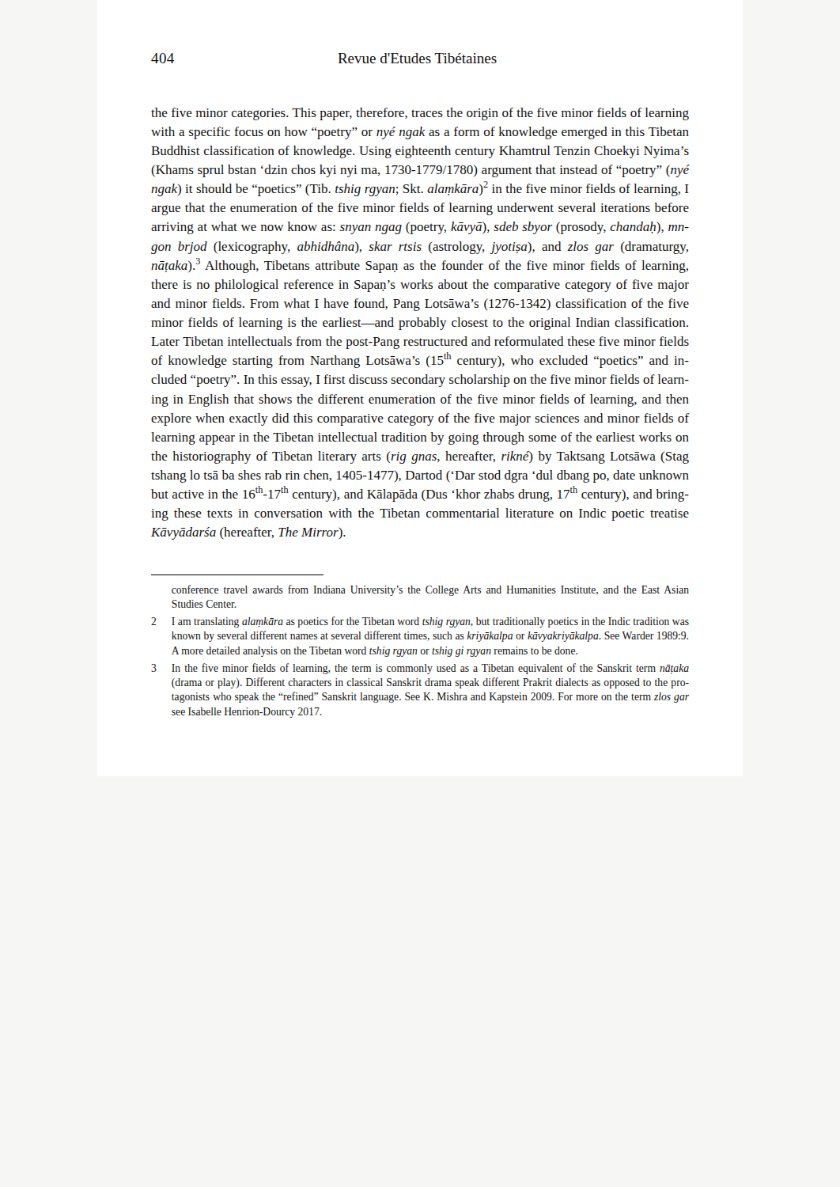404 Revue d'Etudes Tibétaines
the five minor categories. This paper, therefore, traces the origin of the five minor fields of learning with a specific focus on how “poetry” or nyé ngak as a form of knowledge emerged in this Tibetan Buddhist classification of knowledge. Using eighteenth century Khamtrul Tenzin Choekyi Nyima’s (Khams sprul bstan ‘dzin chos kyi nyi ma, 1730-1779/1780) argument that instead of “poetry” (nyé ngak) it should be “poetics” (Tib. tshig rgyan; Skt. alaṃkāra)2 in the five minor fields of learning, I argue that the enumeration of the five minor fields of learning underwent several iterations before arriving at what we now know as: snyan ngag (poetry, kāvyā), sdeb sbyor (prosody, chandaḥ), mngon brjod (lexicography, abhidhâna), skar rtsis (astrology, jyotiṣa), and zlos gar (dramaturgy, nāṭaka).3 Although, Tibetans attribute Sapaṇ as the founder of the five minor fields of learning, there is no philological reference in Sapaṇ’s works about the comparative category of five major and minor fields. From what I have found, Pang Lotsāwa’s (1276-1342) classification of the five minor fields of learning is the earliest—and probably closest to the original Indian classification. Later Tibetan intellectuals from the post-Pang restructured and reformulated these five minor fields of knowledge starting from Narthang Lotsāwa’s (15th century), who excluded “poetics” and included “poetry”. In this essay, I first discuss secondary scholarship on the five minor fields of learning in English that shows the different enumeration of the five minor fields of learning, and then explore when exactly did this comparative category of the five major sciences and minor fields of learning appear in the Tibetan intellectual tradition by going through some of the earliest works on the historiography of Tibetan literary arts (rig gnas, hereafter, rikné) by Taktsang Lotsāwa (Stag tshang lo tsā ba shes rab rin chen, 1405-1477), Dartod (‘Dar stod dgra ‘dul dbang po, date unknown but active in the 16th-17th century), and Kālapāda (Dus ‘khor zhabs drung, 17th century), and bringing these texts in conversation with the Tibetan commentarial literature on Indic poetic treatise Kāvyādarśa (hereafter, The Mirror).
conference travel awards from Indiana University’s the College Arts and Humanities Institute, and the East Asian Studies Center.
2 I am translating alaṃkāra as poetics for the Tibetan word tshig rgyan, but traditionally poetics in the Indic tradition was known by several different names at several different times, such as kriyākalpa or kāvyakriyākalpa. See Warder 1989:9. A more detailed analysis on the Tibetan word tshig rgyan or tshig gi rgyan remains to be done.
3 In the five minor fields of learning, the term is commonly used as a Tibetan equivalent of the Sanskrit term nāṭaka (drama or play). Different characters in classical Sanskrit drama speak different Prakrit dialects as opposed to the protagonists who speak the “refined” Sanskrit language. See K. Mishra and Kapstein 2009. For more on the term zlos gar see Isabelle Henrion-Dourcy 2017.